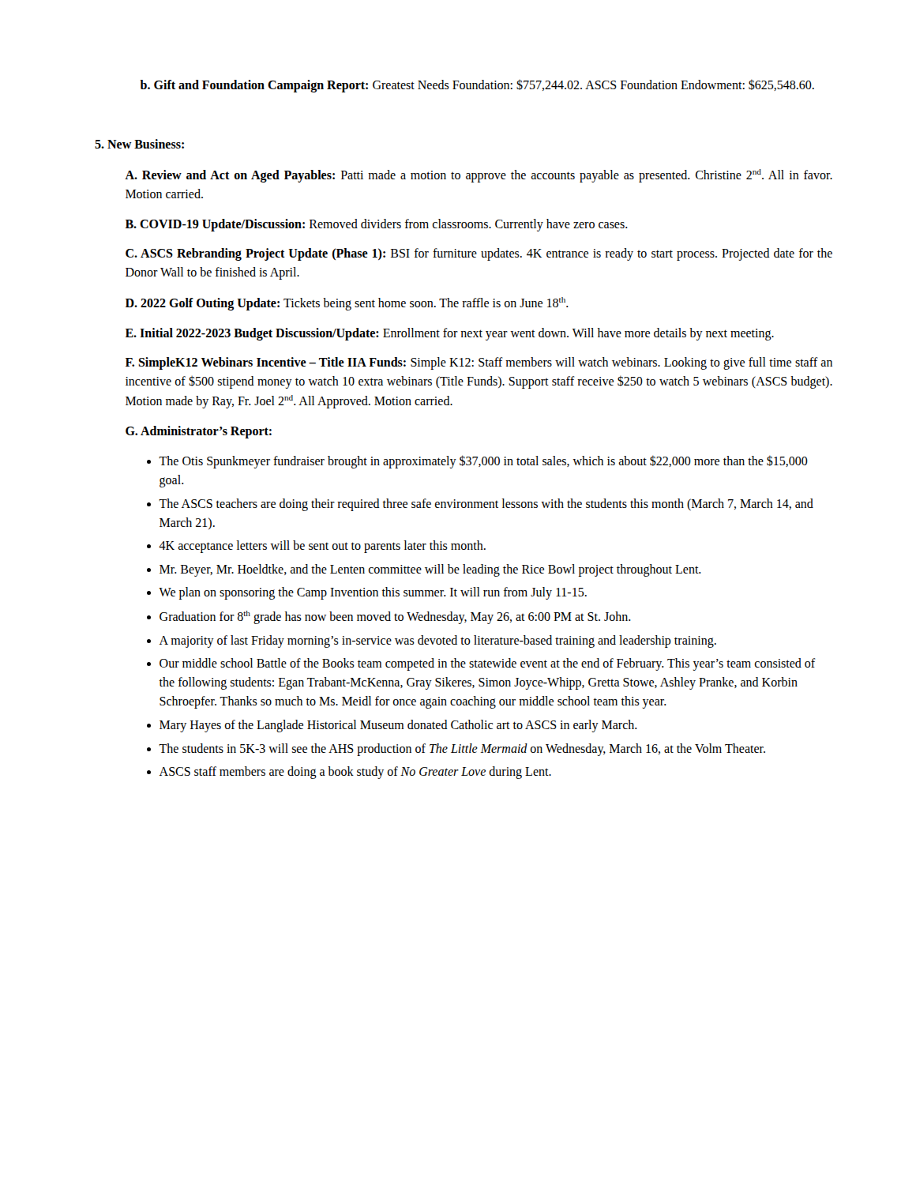b. Gift and Foundation Campaign Report: Greatest Needs Foundation: $757,244.02. ASCS Foundation Endowment: $625,548.60.
5. New Business:
A. Review and Act on Aged Payables: Patti made a motion to approve the accounts payable as presented. Christine 2nd. All in favor. Motion carried.
B. COVID-19 Update/Discussion: Removed dividers from classrooms. Currently have zero cases.
C. ASCS Rebranding Project Update (Phase 1): BSI for furniture updates. 4K entrance is ready to start process. Projected date for the Donor Wall to be finished is April.
D. 2022 Golf Outing Update: Tickets being sent home soon. The raffle is on June 18th.
E. Initial 2022-2023 Budget Discussion/Update: Enrollment for next year went down. Will have more details by next meeting.
F. SimpleK12 Webinars Incentive – Title IIA Funds: Simple K12: Staff members will watch webinars. Looking to give full time staff an incentive of $500 stipend money to watch 10 extra webinars (Title Funds). Support staff receive $250 to watch 5 webinars (ASCS budget). Motion made by Ray, Fr. Joel 2nd. All Approved. Motion carried.
G. Administrator’s Report:
The Otis Spunkmeyer fundraiser brought in approximately $37,000 in total sales, which is about $22,000 more than the $15,000 goal.
The ASCS teachers are doing their required three safe environment lessons with the students this month (March 7, March 14, and March 21).
4K acceptance letters will be sent out to parents later this month.
Mr. Beyer, Mr. Hoeldtke, and the Lenten committee will be leading the Rice Bowl project throughout Lent.
We plan on sponsoring the Camp Invention this summer. It will run from July 11-15.
Graduation for 8th grade has now been moved to Wednesday, May 26, at 6:00 PM at St. John.
A majority of last Friday morning’s in-service was devoted to literature-based training and leadership training.
Our middle school Battle of the Books team competed in the statewide event at the end of February. This year’s team consisted of the following students: Egan Trabant-McKenna, Gray Sikeres, Simon Joyce-Whipp, Gretta Stowe, Ashley Pranke, and Korbin Schroepfer. Thanks so much to Ms. Meidl for once again coaching our middle school team this year.
Mary Hayes of the Langlade Historical Museum donated Catholic art to ASCS in early March.
The students in 5K-3 will see the AHS production of The Little Mermaid on Wednesday, March 16, at the Volm Theater.
ASCS staff members are doing a book study of No Greater Love during Lent.